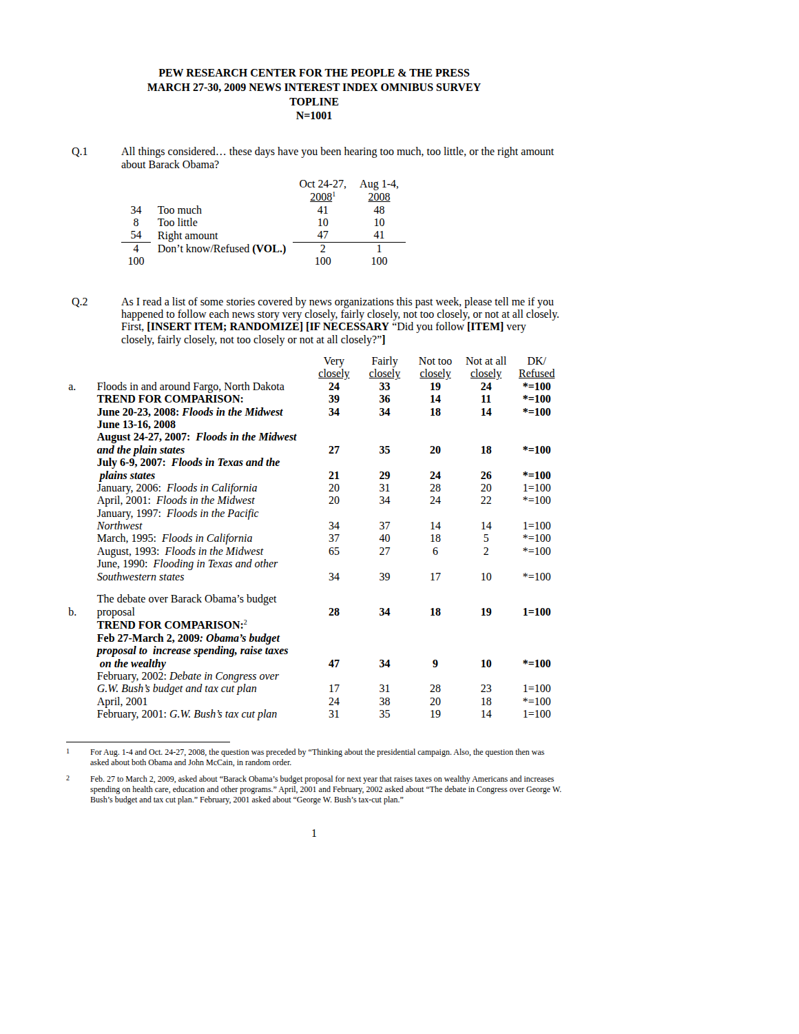PEW RESEARCH CENTER FOR THE PEOPLE & THE PRESS
MARCH 27-30, 2009 NEWS INTEREST INDEX OMNIBUS SURVEY
TOPLINE
N=1001
Q.1
All things considered… these days have you been hearing too much, too little, or the right amount about Barack Obama?
| | | Oct 24-27, | Aug 1-4, |
| | | 2008 1 | 2008 |
| 34 | Too much | 41 | 48 |
| 8 | Too little | 10 | 10 |
| 54 | Right amount | 47 | 41 |
| 4 | Don’t know/Refused (VOL.) | 2 | 1 |
| 100 | | 100 | 100 |
Q.2
As I read a list of some stories covered by news organizations this past week, please tell me if you happened to follow each news story very closely, fairly closely, not too closely, or not at all closely. First, [INSERT ITEM; RANDOMIZE] [IF NECESSARY “Did you follow [ITEM] very closely, fairly closely, not too closely or not at all closely?”]
| | | Very | Fairly | Not too | Not at all | DK/ |
| | | closely | closely | closely | closely | Refused |
| a. | Floods in and around Fargo, North Dakota | 24 | 33 | 19 | 24 | *=100 |
| | TREND FOR COMPARISON: | 39 | 36 | 14 | 11 | *=100 |
| | June 20-23, 2008: Floods in the Midwest | 34 | 34 | 18 | 14 | *=100 |
| | June 13-16, 2008 | | | | | |
| | August 24-27, 2007: Floods in the Midwest | | | | | |
| | and the plain states | 27 | 35 | 20 | 18 | *=100 |
| | July 6-9, 2007: Floods in Texas and the | | | | | |
| | plains states | 21 | 29 | 24 | 26 | *=100 |
| | January, 2006: Floods in California | 20 | 31 | 28 | 20 | 1=100 |
| | April, 2001: Floods in the Midwest | 20 | 34 | 24 | 22 | *=100 |
| | January, 1997: Floods in the Pacific | | | | | |
| | Northwest | 34 | 37 | 14 | 14 | 1=100 |
| | March, 1995: Floods in California | 37 | 40 | 18 | 5 | *=100 |
| | August, 1993: Floods in the Midwest | 65 | 27 | 6 | 2 | *=100 |
| | June, 1990: Flooding in Texas and other | | | | | |
| | Southwestern states | 34 | 39 | 17 | 10 | *=100 |
| b. | The debate over Barack Obama’s budget proposal | 28 | 34 | 18 | 19 | 1=100 |
| | TREND FOR COMPARISON: 2 | | | | | |
| | Feb 27-March 2, 2009 : Obama’s budget | | | | | |
| | proposal to increase spending, raise taxes | | | | | |
| | on the wealthy | 47 | 34 | 9 | 10 | *=100 |
| | February, 2002: Debate in Congress over | | | | | |
| | G.W. Bush’s budget and tax cut plan | 17 | 31 | 28 | 23 | 1=100 |
| | April, 2001 | 24 | 38 | 20 | 18 | *=100 |
| | February, 2001: G.W. Bush’s tax cut plan | 31 | 35 | 19 | 14 | 1=100 |
1
For Aug. 1-4 and Oct. 24-27, 2008, the question was preceded by “Thinking about the presidential campaign. Also, the question then was asked about both Obama and John McCain, in random order.
2
Feb. 27 to March 2, 2009, asked about “Barack Obama’s budget proposal for next year that raises taxes on wealthy Americans and increases spending on health care, education and other programs.” April, 2001 and February, 2002 asked about “The debate in Congress over George W. Bush’s budget and tax cut plan.” February, 2001 asked about “George W. Bush’s tax-cut plan.”
1